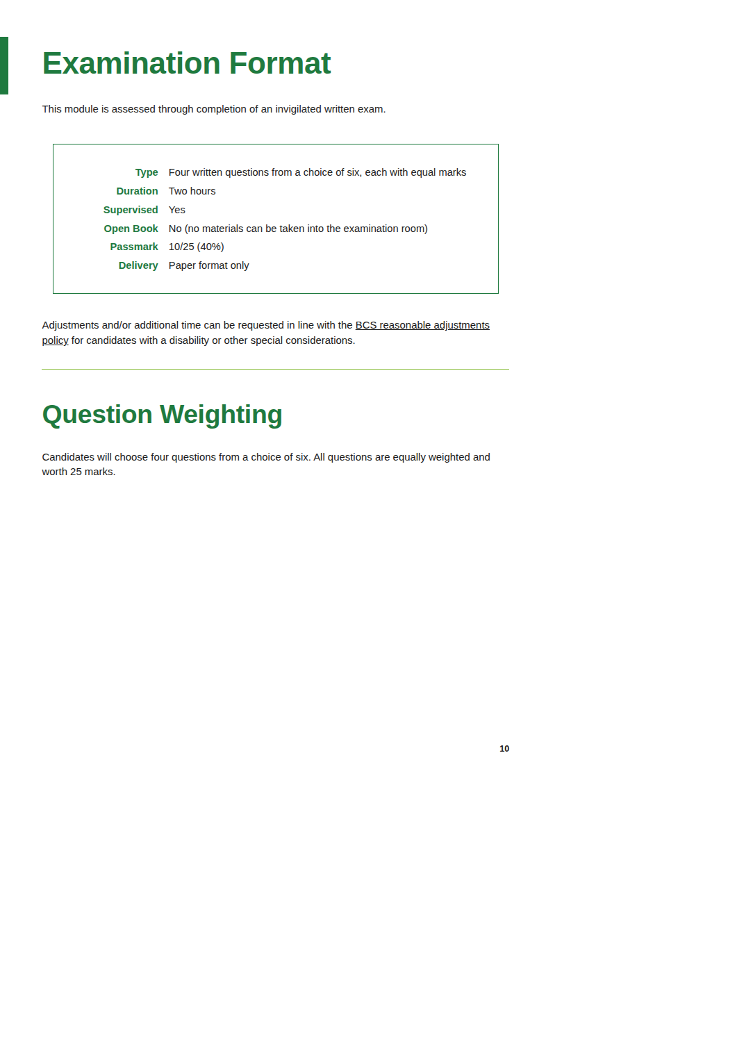Examination Format
This module is assessed through completion of an invigilated written exam.
| Type | Four written questions from a choice of six, each with equal marks |
| Duration | Two hours |
| Supervised | Yes |
| Open Book | No (no materials can be taken into the examination room) |
| Passmark | 10/25 (40%) |
| Delivery | Paper format only |
Adjustments and/or additional time can be requested in line with the BCS reasonable adjustments policy for candidates with a disability or other special considerations.
Question Weighting
Candidates will choose four questions from a choice of six. All questions are equally weighted and worth 25 marks.
10